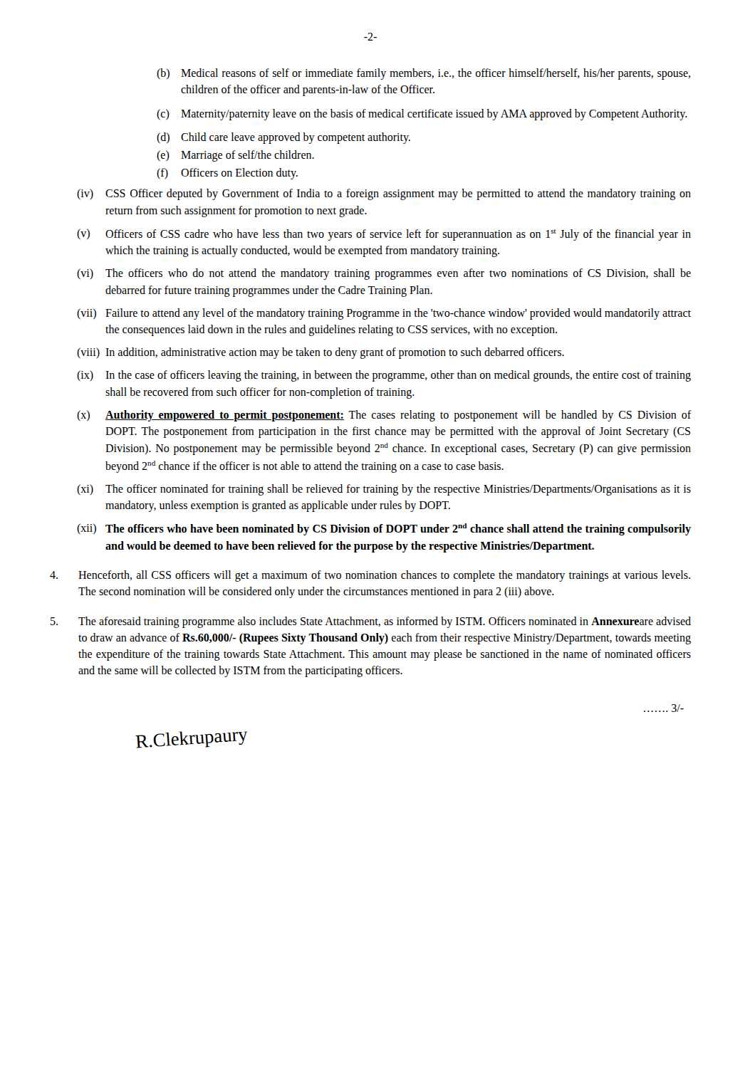-2-
(b) Medical reasons of self or immediate family members, i.e., the officer himself/herself, his/her parents, spouse, children of the officer and parents-in-law of the Officer.
(c) Maternity/paternity leave on the basis of medical certificate issued by AMA approved by Competent Authority.
(d) Child care leave approved by competent authority.
(e) Marriage of self/the children.
(f) Officers on Election duty.
(iv) CSS Officer deputed by Government of India to a foreign assignment may be permitted to attend the mandatory training on return from such assignment for promotion to next grade.
(v) Officers of CSS cadre who have less than two years of service left for superannuation as on 1st July of the financial year in which the training is actually conducted, would be exempted from mandatory training.
(vi) The officers who do not attend the mandatory training programmes even after two nominations of CS Division, shall be debarred for future training programmes under the Cadre Training Plan.
(vii) Failure to attend any level of the mandatory training Programme in the 'two-chance window' provided would mandatorily attract the consequences laid down in the rules and guidelines relating to CSS services, with no exception.
(viii) In addition, administrative action may be taken to deny grant of promotion to such debarred officers.
(ix) In the case of officers leaving the training, in between the programme, other than on medical grounds, the entire cost of training shall be recovered from such officer for non-completion of training.
(x) Authority empowered to permit postponement: The cases relating to postponement will be handled by CS Division of DOPT. The postponement from participation in the first chance may be permitted with the approval of Joint Secretary (CS Division). No postponement may be permissible beyond 2nd chance. In exceptional cases, Secretary (P) can give permission beyond 2nd chance if the officer is not able to attend the training on a case to case basis.
(xi) The officer nominated for training shall be relieved for training by the respective Ministries/Departments/Organisations as it is mandatory, unless exemption is granted as applicable under rules by DOPT.
(xii) The officers who have been nominated by CS Division of DOPT under 2nd chance shall attend the training compulsorily and would be deemed to have been relieved for the purpose by the respective Ministries/Department.
4. Henceforth, all CSS officers will get a maximum of two nomination chances to complete the mandatory trainings at various levels. The second nomination will be considered only under the circumstances mentioned in para 2 (iii) above.
5. The aforesaid training programme also includes State Attachment, as informed by ISTM. Officers nominated in Annexureare advised to draw an advance of Rs.60,000/- (Rupees Sixty Thousand Only) each from their respective Ministry/Department, towards meeting the expenditure of the training towards State Attachment. This amount may please be sanctioned in the name of nominated officers and the same will be collected by ISTM from the participating officers.
……. 3/-
R.Clekrupaury